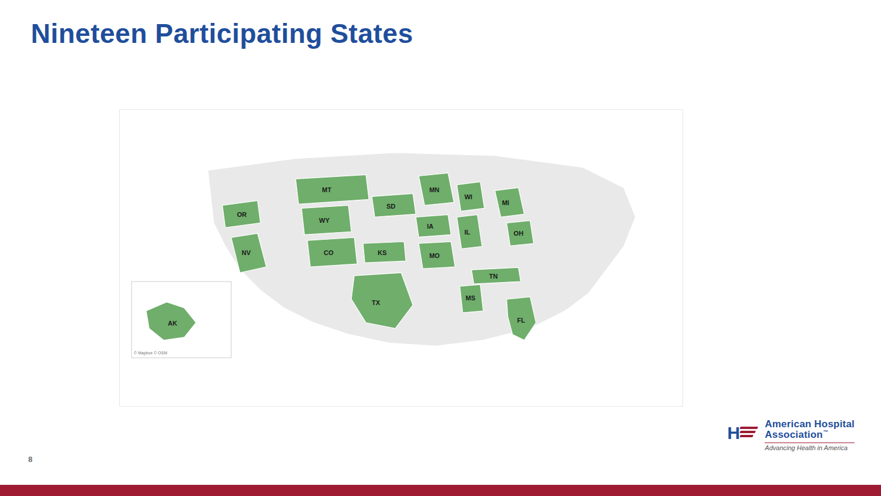Nineteen Participating States
OR NV MT WY CO SD KS MN IA WI MI IL OH MO TN MS TX FL AK © Mapbox © OSM
H
American Hospital
Association™
Advancing Health in America
8